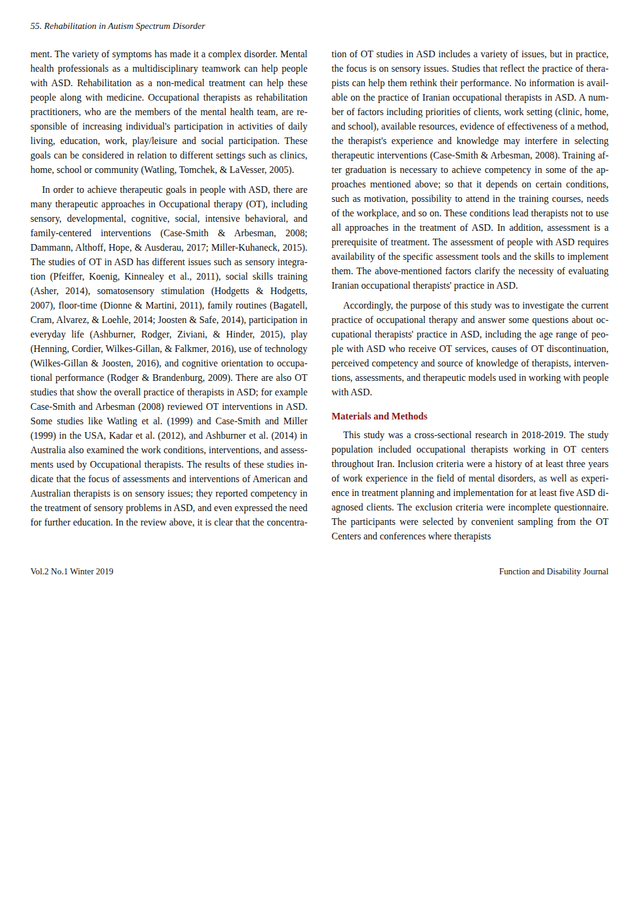55. Rehabilitation in Autism Spectrum Disorder
ment. The variety of symptoms has made it a complex disorder. Mental health professionals as a multidisciplinary teamwork can help people with ASD. Rehabilitation as a non-medical treatment can help these people along with medicine. Occupational therapists as rehabilitation practitioners, who are the members of the mental health team, are responsible of increasing individual's participation in activities of daily living, education, work, play/leisure and social participation. These goals can be considered in relation to different settings such as clinics, home, school or community (Watling, Tomchek, & LaVesser, 2005).
In order to achieve therapeutic goals in people with ASD, there are many therapeutic approaches in Occupational therapy (OT), including sensory, developmental, cognitive, social, intensive behavioral, and family-centered interventions (Case-Smith & Arbesman, 2008; Dammann, Althoff, Hope, & Ausderau, 2017; Miller-Kuhaneck, 2015). The studies of OT in ASD has different issues such as sensory integration (Pfeiffer, Koenig, Kinnealey et al., 2011), social skills training (Asher, 2014), somatosensory stimulation (Hodgetts & Hodgetts, 2007), floor-time (Dionne & Martini, 2011), family routines (Bagatell, Cram, Alvarez, & Loehle, 2014; Joosten & Safe, 2014), participation in everyday life (Ashburner, Rodger, Ziviani, & Hinder, 2015), play (Henning, Cordier, Wilkes-Gillan, & Falkmer, 2016), use of technology (Wilkes-Gillan & Joosten, 2016), and cognitive orientation to occupational performance (Rodger & Brandenburg, 2009). There are also OT studies that show the overall practice of therapists in ASD; for example Case-Smith and Arbesman (2008) reviewed OT interventions in ASD. Some studies like Watling et al. (1999) and Case-Smith and Miller (1999) in the USA, Kadar et al. (2012), and Ashburner et al. (2014) in Australia also examined the work conditions, interventions, and assessments used by Occupational therapists. The results of these studies indicate that the focus of assessments and interventions of American and Australian therapists is on sensory issues; they reported competency in the treatment of sensory problems in ASD, and even expressed the need for further education. In the review above, it is clear that the concentration of OT studies in ASD includes a variety of issues, but in practice, the focus is on sensory issues. Studies that reflect the practice of therapists can help them rethink their performance. No information is available on the practice of Iranian occupational therapists in ASD. A number of factors including priorities of clients, work setting (clinic, home, and school), available resources, evidence of effectiveness of a method, the therapist's experience and knowledge may interfere in selecting therapeutic interventions (Case-Smith & Arbesman, 2008). Training after graduation is necessary to achieve competency in some of the approaches mentioned above; so that it depends on certain conditions, such as motivation, possibility to attend in the training courses, needs of the workplace, and so on. These conditions lead therapists not to use all approaches in the treatment of ASD. In addition, assessment is a prerequisite of treatment. The assessment of people with ASD requires availability of the specific assessment tools and the skills to implement them. The above-mentioned factors clarify the necessity of evaluating Iranian occupational therapists' practice in ASD.
Accordingly, the purpose of this study was to investigate the current practice of occupational therapy and answer some questions about occupational therapists' practice in ASD, including the age range of people with ASD who receive OT services, causes of OT discontinuation, perceived competency and source of knowledge of therapists, interventions, assessments, and therapeutic models used in working with people with ASD.
Materials and Methods
This study was a cross-sectional research in 2018-2019. The study population included occupational therapists working in OT centers throughout Iran. Inclusion criteria were a history of at least three years of work experience in the field of mental disorders, as well as experience in treatment planning and implementation for at least five ASD diagnosed clients. The exclusion criteria were incomplete questionnaire. The participants were selected by convenient sampling from the OT Centers and conferences where therapists
Vol.2 No.1 Winter 2019 Function and Disability Journal